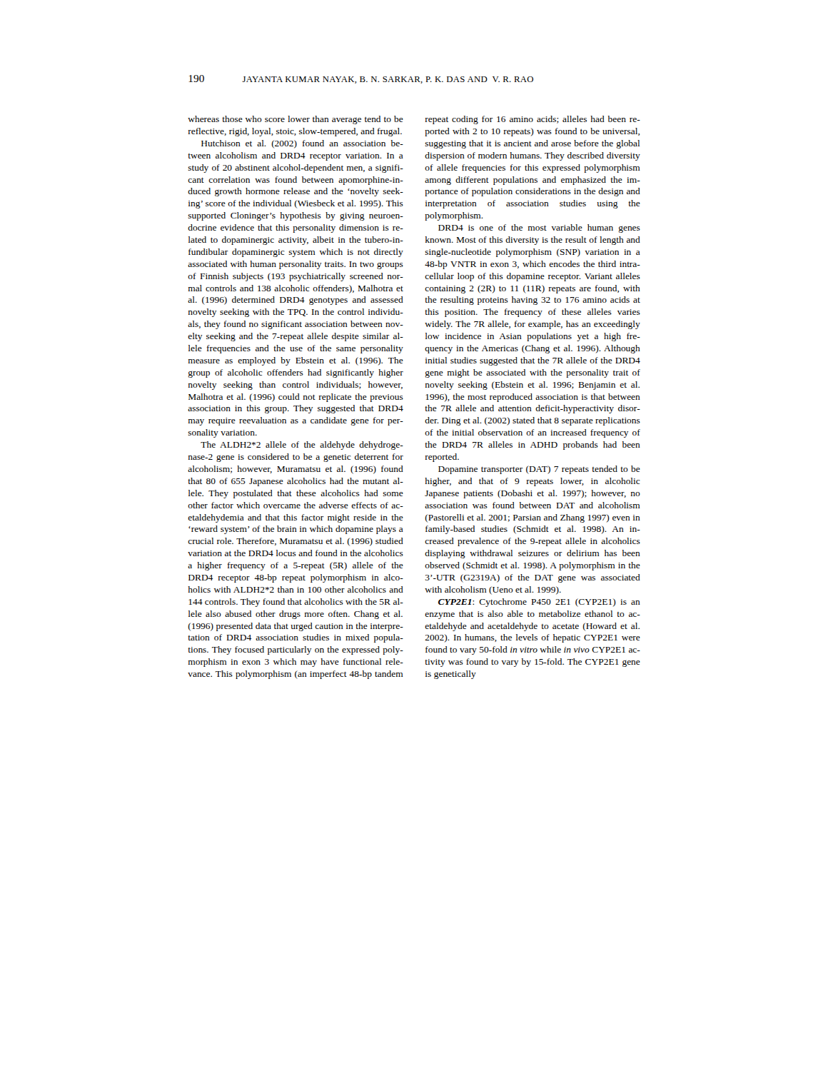190
JAYANTA KUMAR NAYAK, B. N. SARKAR, P. K. DAS AND V. R. RAO
whereas those who score lower than average tend to be reflective, rigid, loyal, stoic, slow-tempered, and frugal.
Hutchison et al. (2002) found an association between alcoholism and DRD4 receptor variation. In a study of 20 abstinent alcohol-dependent men, a significant correlation was found between apomorphine-induced growth hormone release and the ‘novelty seeking’ score of the individual (Wiesbeck et al. 1995). This supported Cloninger’s hypothesis by giving neuroen-docrine evidence that this personality dimension is related to dopaminergic activity, albeit in the tubero-infundibular dopaminergic system which is not directly associated with human personality traits. In two groups of Finnish subjects (193 psychiatrically screened normal controls and 138 alcoholic offenders), Malhotra et al. (1996) determined DRD4 genotypes and assessed novelty seeking with the TPQ. In the control individuals, they found no significant association between novelty seeking and the 7-repeat allele despite similar allele frequencies and the use of the same personality measure as employed by Ebstein et al. (1996). The group of alcoholic offenders had significantly higher novelty seeking than control individuals; however, Malhotra et al. (1996) could not replicate the previous association in this group. They suggested that DRD4 may require reevaluation as a candidate gene for personality variation.
The ALDH2*2 allele of the aldehyde dehydrogenase-2 gene is considered to be a genetic deterrent for alcoholism; however, Muramatsu et al. (1996) found that 80 of 655 Japanese alcoholics had the mutant allele. They postulated that these alcoholics had some other factor which overcame the adverse effects of acetaldehydemia and that this factor might reside in the ‘reward system’ of the brain in which dopamine plays a crucial role. Therefore, Muramatsu et al. (1996) studied variation at the DRD4 locus and found in the alcoholics a higher frequency of a 5-repeat (5R) allele of the DRD4 receptor 48-bp repeat polymorphism in alcoholics with ALDH2*2 than in 100 other alcoholics and 144 controls. They found that alcoholics with the 5R allele also abused other drugs more often. Chang et al. (1996) presented data that urged caution in the interpretation of DRD4 association studies in mixed populations. They focused particularly on the expressed polymorphism in exon 3 which may have functional relevance. This polymorphism (an imperfect 48-bp tandem repeat coding for 16 amino acids; alleles had been reported with 2 to 10 repeats) was found to be universal, suggesting that it is ancient and arose before the global dispersion of modern humans. They described diversity of allele frequencies for this expressed polymorphism among different populations and emphasized the importance of population considerations in the design and interpretation of association studies using the polymorphism.
DRD4 is one of the most variable human genes known. Most of this diversity is the result of length and single-nucleotide polymorphism (SNP) variation in a 48-bp VNTR in exon 3, which encodes the third intracellular loop of this dopamine receptor. Variant alleles containing 2 (2R) to 11 (11R) repeats are found, with the resulting proteins having 32 to 176 amino acids at this position. The frequency of these alleles varies widely. The 7R allele, for example, has an exceedingly low incidence in Asian populations yet a high frequency in the Americas (Chang et al. 1996). Although initial studies suggested that the 7R allele of the DRD4 gene might be associated with the personality trait of novelty seeking (Ebstein et al. 1996; Benjamin et al. 1996), the most reproduced association is that between the 7R allele and attention deficit-hyperactivity disorder. Ding et al. (2002) stated that 8 separate replications of the initial observation of an increased frequency of the DRD4 7R alleles in ADHD probands had been reported.
Dopamine transporter (DAT) 7 repeats tended to be higher, and that of 9 repeats lower, in alcoholic Japanese patients (Dobashi et al. 1997); however, no association was found between DAT and alcoholism (Pastorelli et al. 2001; Parsian and Zhang 1997) even in family-based studies (Schmidt et al. 1998). An increased prevalence of the 9-repeat allele in alcoholics displaying withdrawal seizures or delirium has been observed (Schmidt et al. 1998). A polymorphism in the 3’-UTR (G2319A) of the DAT gene was associated with alcoholism (Ueno et al. 1999).
CYP2E1: Cytochrome P450 2E1 (CYP2E1) is an enzyme that is also able to metabolize ethanol to acetaldehyde and acetaldehyde to acetate (Howard et al. 2002). In humans, the levels of hepatic CYP2E1 were found to vary 50-fold in vitro while in vivo CYP2E1 activity was found to vary by 15-fold. The CYP2E1 gene is genetically